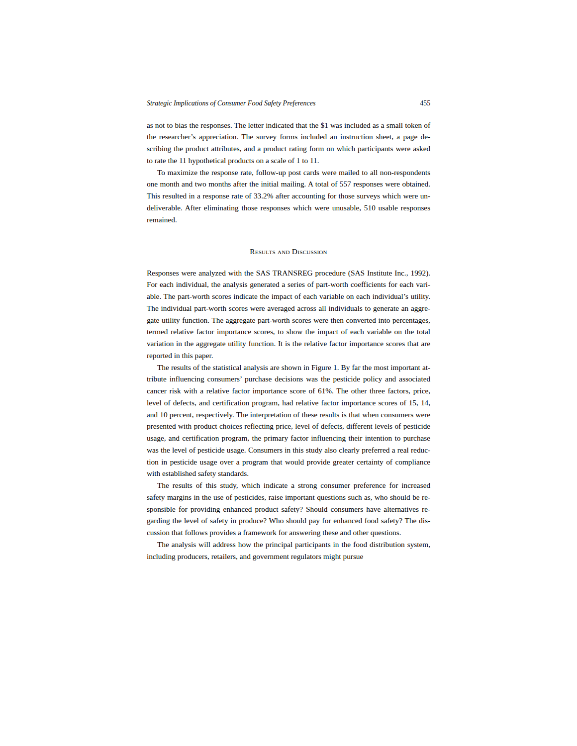Strategic Implications of Consumer Food Safety Preferences 455
as not to bias the responses. The letter indicated that the $1 was included as a small token of the researcher’s appreciation. The survey forms included an instruction sheet, a page describing the product attributes, and a product rating form on which participants were asked to rate the 11 hypothetical products on a scale of 1 to 11.
To maximize the response rate, follow-up post cards were mailed to all non-respondents one month and two months after the initial mailing. A total of 557 responses were obtained. This resulted in a response rate of 33.2% after accounting for those surveys which were undeliverable. After eliminating those responses which were unusable, 510 usable responses remained.
Results and Discussion
Responses were analyzed with the SAS TRANSREG procedure (SAS Institute Inc., 1992). For each individual, the analysis generated a series of part-worth coefficients for each variable. The part-worth scores indicate the impact of each variable on each individual’s utility. The individual part-worth scores were averaged across all individuals to generate an aggregate utility function. The aggregate part-worth scores were then converted into percentages, termed relative factor importance scores, to show the impact of each variable on the total variation in the aggregate utility function. It is the relative factor importance scores that are reported in this paper.
The results of the statistical analysis are shown in Figure 1. By far the most important attribute influencing consumers’ purchase decisions was the pesticide policy and associated cancer risk with a relative factor importance score of 61%. The other three factors, price, level of defects, and certification program, had relative factor importance scores of 15, 14, and 10 percent, respectively. The interpretation of these results is that when consumers were presented with product choices reflecting price, level of defects, different levels of pesticide usage, and certification program, the primary factor influencing their intention to purchase was the level of pesticide usage. Consumers in this study also clearly preferred a real reduction in pesticide usage over a program that would provide greater certainty of compliance with established safety standards.
The results of this study, which indicate a strong consumer preference for increased safety margins in the use of pesticides, raise important questions such as, who should be responsible for providing enhanced product safety? Should consumers have alternatives regarding the level of safety in produce? Who should pay for enhanced food safety? The discussion that follows provides a framework for answering these and other questions.
The analysis will address how the principal participants in the food distribution system, including producers, retailers, and government regulators might pursue